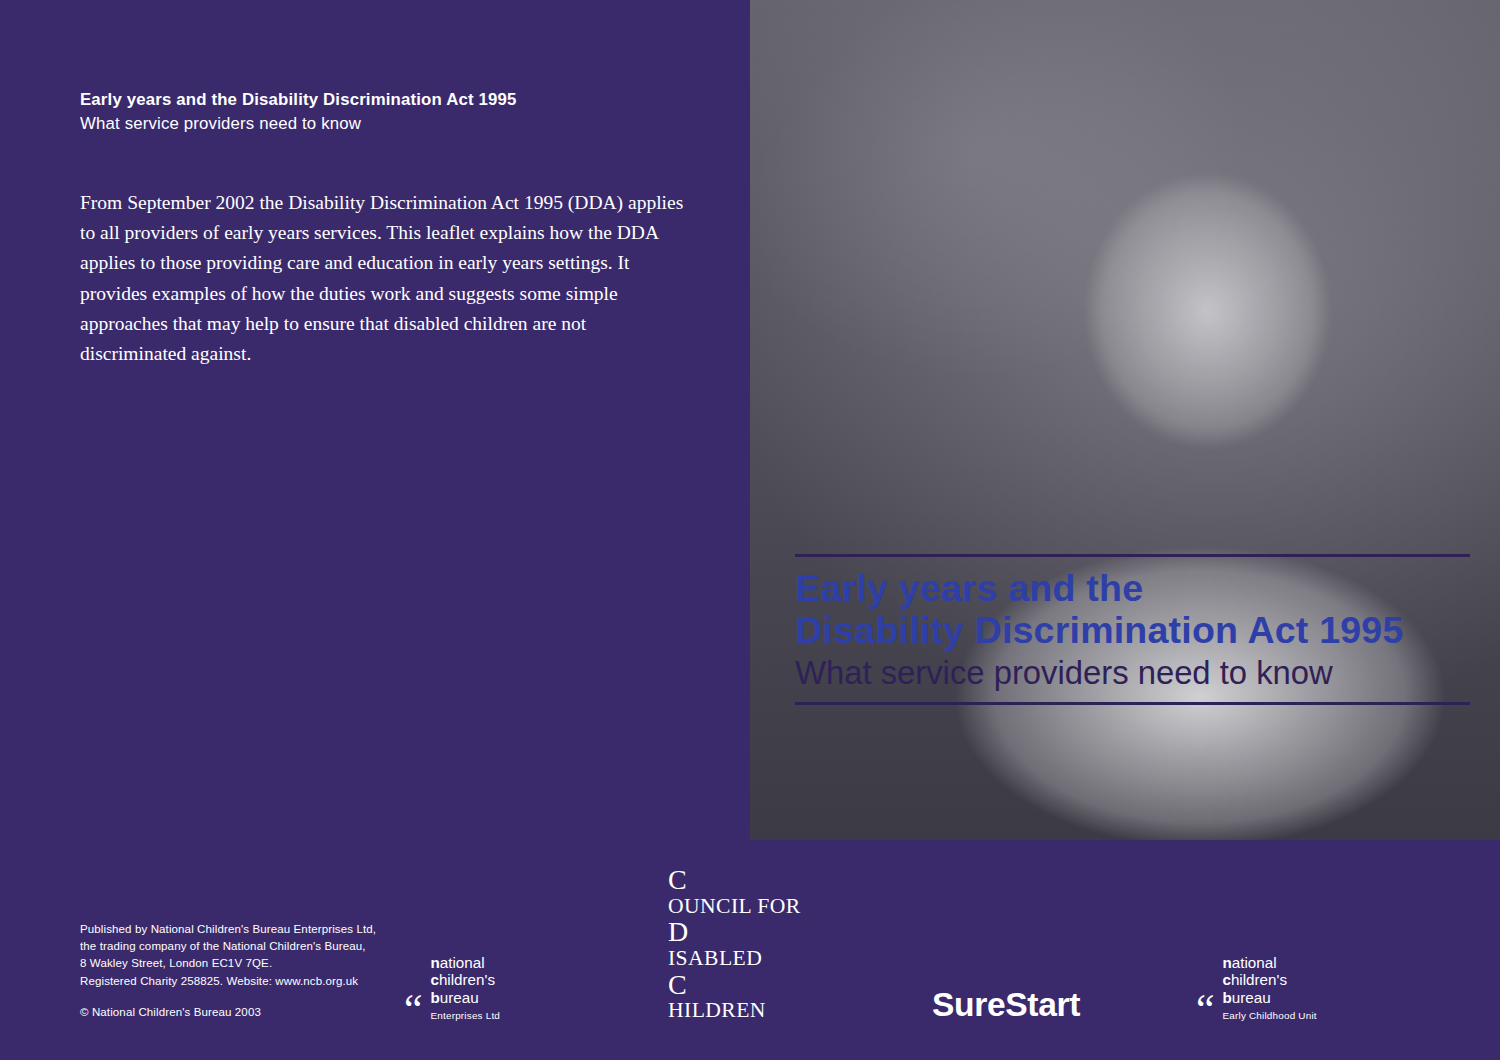Early years and the Disability Discrimination Act 1995 What service providers need to know
From September 2002 the Disability Discrimination Act 1995 (DDA) applies to all providers of early years services. This leaflet explains how the DDA applies to those providing care and education in early years settings. It provides examples of how the duties work and suggests some simple approaches that may help to ensure that disabled children are not discriminated against.
Early years and the Disability Discrimination Act 1995
What service providers need to know
Published by National Children's Bureau Enterprises Ltd,
the trading company of the National Children's Bureau,
8 Wakley Street, London EC1V 7QE.
Registered Charity 258825. Website: www.ncb.org.uk
© National Children's Bureau 2003
“ national children's bureau Enterprises Ltd
COUNCIL FOR DISABLED CHILDREN
SureStart
“ national children's bureau Early Childhood Unit